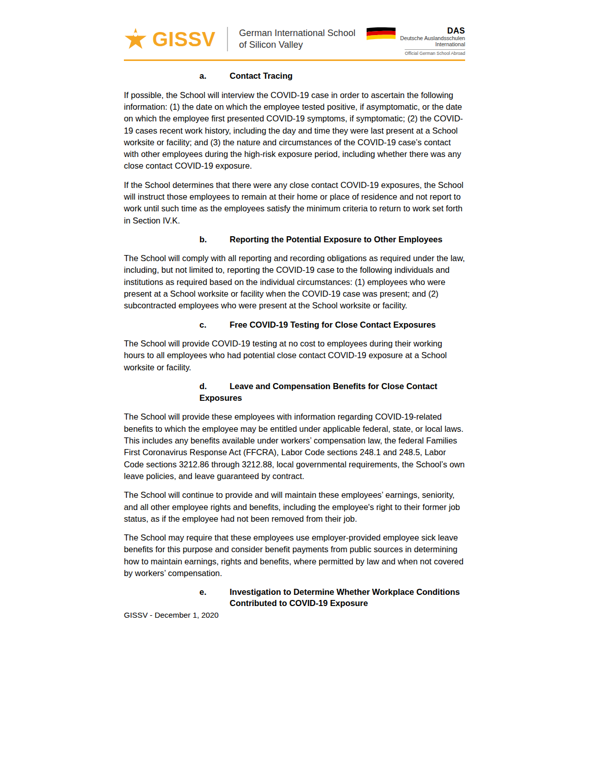GISSV
German International School
of Silicon Valley
DAS
Deutsche Auslandsschulen
International
Official German School Abroad
a. Contact Tracing
If possible, the School will interview the COVID-19 case in order to ascertain the following information: (1) the date on which the employee tested positive, if asymptomatic, or the date on which the employee first presented COVID-19 symptoms, if symptomatic; (2) the COVID-19 cases recent work history, including the day and time they were last present at a School worksite or facility; and (3) the nature and circumstances of the COVID-19 case’s contact with other employees during the high-risk exposure period, including whether there was any close contact COVID-19 exposure.
If the School determines that there were any close contact COVID-19 exposures, the School will instruct those employees to remain at their home or place of residence and not report to work until such time as the employees satisfy the minimum criteria to return to work set forth in Section IV.K.
b. Reporting the Potential Exposure to Other Employees
The School will comply with all reporting and recording obligations as required under the law, including, but not limited to, reporting the COVID-19 case to the following individuals and institutions as required based on the individual circumstances: (1) employees who were present at a School worksite or facility when the COVID-19 case was present; and (2) subcontracted employees who were present at the School worksite or facility.
c. Free COVID-19 Testing for Close Contact Exposures
The School will provide COVID-19 testing at no cost to employees during their working hours to all employees who had potential close contact COVID-19 exposure at a School worksite or facility.
d. Leave and Compensation Benefits for Close Contact Exposures
The School will provide these employees with information regarding COVID-19-related benefits to which the employee may be entitled under applicable federal, state, or local laws. This includes any benefits available under workers’ compensation law, the federal Families First Coronavirus Response Act (FFCRA), Labor Code sections 248.1 and 248.5, Labor Code sections 3212.86 through 3212.88, local governmental requirements, the School’s own leave policies, and leave guaranteed by contract.
The School will continue to provide and will maintain these employees’ earnings, seniority, and all other employee rights and benefits, including the employee's right to their former job status, as if the employee had not been removed from their job.
The School may require that these employees use employer-provided employee sick leave benefits for this purpose and consider benefit payments from public sources in determining how to maintain earnings, rights and benefits, where permitted by law and when not covered by workers’ compensation.
e. Investigation to Determine Whether Workplace ConditionsContributed to COVID-19 Exposure
GISSV - December 1, 2020